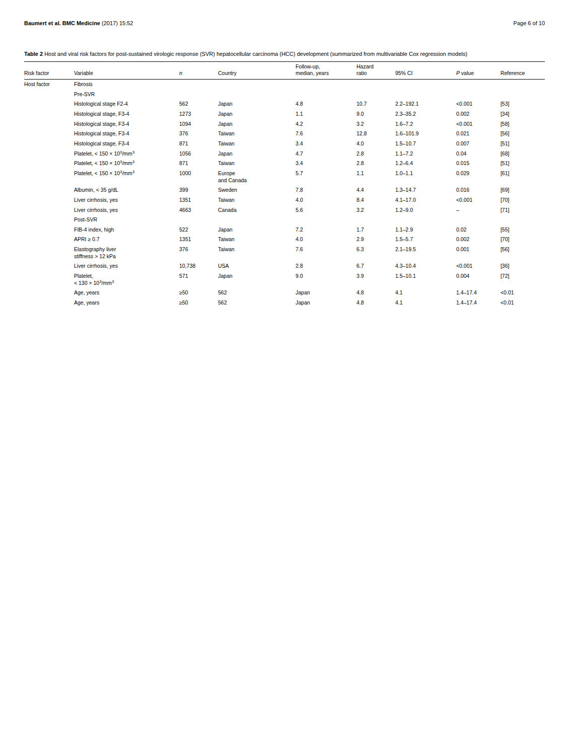Baumert et al. BMC Medicine (2017) 15:52
Page 6 of 10
Table 2 Host and viral risk factors for post-sustained virologic response (SVR) hepatocellular carcinoma (HCC) development (summarized from multivariable Cox regression models)
| Risk factor | Variable | n | Country | Follow-up, median, years | Hazard ratio | 95% CI | P value | Reference |
| --- | --- | --- | --- | --- | --- | --- | --- | --- |
| Host factor | Fibrosis | | | | | | | |
| | Pre-SVR | | | | | | | |
| | Histological stage F2-4 | 562 | Japan | 4.8 | 10.7 | 2.2–192.1 | <0.001 | [53] |
| | Histological stage, F3-4 | 1273 | Japan | 1.1 | 9.0 | 2.3–35.2 | 0.002 | [34] |
| | Histological stage, F3-4 | 1094 | Japan | 4.2 | 3.2 | 1.6–7.2 | <0.001 | [58] |
| | Histological stage, F3-4 | 376 | Taiwan | 7.6 | 12.8 | 1.6–101.9 | 0.021 | [56] |
| | Histological stage, F3-4 | 871 | Taiwan | 3.4 | 4.0 | 1.5–10.7 | 0.007 | [51] |
| | Platelet, < 150 × 10 3 /mm 3 | 1056 | Japan | 4.7 | 2.8 | 1.1–7.2 | 0.04 | [68] |
| | Platelet, < 150 × 10 3 /mm 3 | 871 | Taiwan | 3.4 | 2.8 | 1.2–6.4 | 0.015 | [51] |
| | Platelet, < 150 × 10 3 /mm 3 | 1000 | Europe and Canada | 5.7 | 1.1 | 1.0–1.1 | 0.029 | [61] |
| | Albumin, < 35 g/dL | 399 | Sweden | 7.8 | 4.4 | 1.3–14.7 | 0.016 | [69] |
| | Liver cirrhosis, yes | 1351 | Taiwan | 4.0 | 8.4 | 4.1–17.0 | <0.001 | [70] |
| | Liver cirrhosis, yes | 4663 | Canada | 5.6 | 3.2 | 1.2–9.0 | – | [71] |
| | Post-SVR | | | | | | | |
| | FIB-4 index, high | 522 | Japan | 7.2 | 1.7 | 1.1–2.9 | 0.02 | [55] |
| | APRI ≥ 0.7 | 1351 | Taiwan | 4.0 | 2.9 | 1.5–5.7 | 0.002 | [70] |
| | Elastography liver stiffness > 12 kPa | 376 | Taiwan | 7.6 | 6.3 | 2.1–19.5 | 0.001 | [56] |
| | Liver cirrhosis, yes | 10,738 | USA | 2.8 | 6.7 | 4.3–10.4 | <0.001 | [36] |
| | Platelet, < 130 × 10 3 /mm 3 | 571 | Japan | 9.0 | 3.9 | 1.5–10.1 | 0.004 | [72] |
| | Age, years | ≥50 | 562 | Japan | 4.8 | 4.1 | 1.4–17.4 | <0.01 |
| | Age, years | ≥50 | 562 | Japan | 4.8 | 4.1 | 1.4–17.4 | <0.01 |